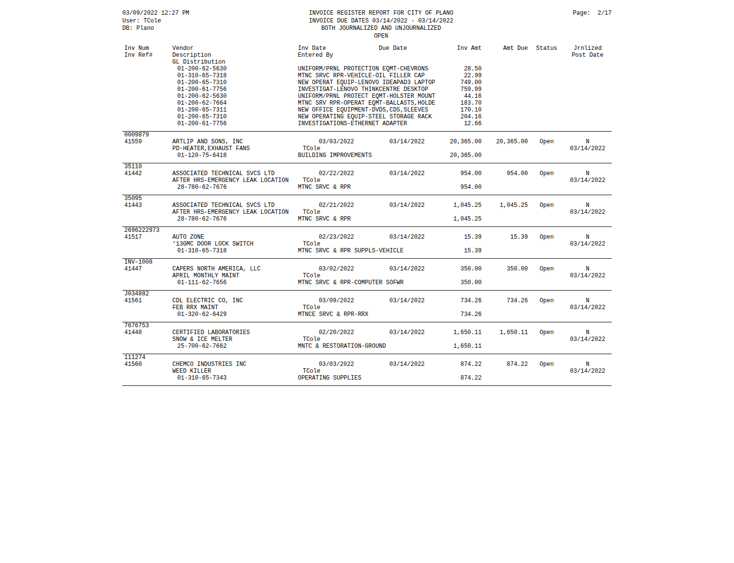03/09/2022 12:27 PM User: TCole DB: Plano
INVOICE REGISTER REPORT FOR CITY OF PLANO
INVOICE DUE DATES 03/14/2022 - 03/14/2022
BOTH JOURNALIZED AND UNJOURNALIZED
OPEN
Page: 2/17
| Inv Num | Vendor | Inv Date | Due Date | Inv Amt | Amt Due | Status | Jrnlized |
| --- | --- | --- | --- | --- | --- | --- | --- |
| Inv Ref# | Description | Entered By | | | | | Post Date |
| | GL Distribution | | | | | | |
| | 01-200-62-5630 | UNIFORM/PRNL PROTECTION EQMT-CHEVRONS | 28.50 | | | |
| | 01-310-65-7318 | MTNC SRVC RPR-VEHICLE-OIL FILLER CAP | 22.99 | | | |
| | 01-200-65-7310 | NEW OPERAT EQUIP-LENOVO IDEAPAD3 LAPTOP | 749.00 | | | |
| | 01-200-61-7756 | INVESTIGAT-LENOVO THINKCENTRE DESKTOP | 759.99 | | | |
| | 01-200-62-5630 | UNIFORM/PRNL PROTECT EQMT-HOLSTER MOUNT | 44.16 | | | |
| | 01-200-62-7664 | MTNC SRV RPR-OPERAT EQMT-BALLASTS,HOLDE | 183.70 | | | |
| | 01-200-65-7311 | NEW OFFICE EQUIPMENT-DVDS,CDS,SLEEVES | 170.10 | | | |
| | 01-200-65-7310 | NEW OPERATING EQUIP-STEEL STORAGE RACK | 204.16 | | | |
| | 01-200-61-7756 | INVESTIGATIONS-ETHERNET ADAPTER | 12.66 | | | |
| 0009879 | | | | | | | |
| 41559 | ARTLIP AND SONS, INC | 03/03/2022 | 03/14/2022 | 20,365.00 | 20,365.00 | Open | N |
| | PD-HEATER,EXHAUST FANS | TCole | | | | | 03/14/2022 |
| | 01-120-75-6418 | BUILDING IMPROVEMENTS | 20,365.00 | | | |
| 35110 | | | | | | | |
| 41442 | ASSOCIATED TECHNICAL SVCS LTD | 02/22/2022 | 03/14/2022 | 954.00 | 954.00 | Open | N |
| | AFTER HRS-EMERGENCY LEAK LOCATION | TCole | | | | | 03/14/2022 |
| | 28-780-62-7676 | MTNC SRVC & RPR | 954.00 | | | |
| 35095 | | | | | | | |
| 41443 | ASSOCIATED TECHNICAL SVCS LTD | 02/21/2022 | 03/14/2022 | 1,045.25 | 1,045.25 | Open | N |
| | AFTER HRS-EMERGENCY LEAK LOCATION | TCole | | | | | 03/14/2022 |
| | 28-780-62-7676 | MTNC SRVC & RPR | 1,045.25 | | | |
| 2696222973 | | | | | | | |
| 41517 | AUTO ZONE | 02/23/2022 | 03/14/2022 | 15.39 | 15.39 | Open | N |
| | '13GMC DOOR LOCK SWITCH | TCole | | | | | 03/14/2022 |
| | 01-310-65-7318 | MTNC SRVC & RPR SUPPLS-VEHICLE | 15.39 | | | |
| INV-1008 | | | | | | | |
| 41447 | CAPERS NORTH AMERICA, LLC | 03/02/2022 | 03/14/2022 | 350.00 | 350.00 | Open | N |
| | APRIL MONTHLY MAINT | TCole | | | | | 03/14/2022 |
| | 01-111-62-7656 | MTNC SRVC & RPR-COMPUTER SOFWR | 350.00 | | | |
| J034882 | | | | | | | |
| 41561 | CDL ELECTRIC CO, INC | 03/09/2022 | 03/14/2022 | 734.26 | 734.26 | Open | N |
| | FEB RRX MAINT | TCole | | | | | 03/14/2022 |
| | 01-320-62-6429 | MTNCE SRVC & RPR-RRX | 734.26 | | | |
| 7676753 | | | | | | | |
| 41448 | CERTIFIED LABORATORIES | 02/20/2022 | 03/14/2022 | 1,650.11 | 1,650.11 | Open | N |
| | SNOW & ICE MELTER | TCole | | | | | 03/14/2022 |
| | 25-700-62-7662 | MNTC & RESTORATION-GROUND | 1,650.11 | | | |
| 111274 | | | | | | | |
| 41560 | CHEMCO INDUSTRIES INC | 03/03/2022 | 03/14/2022 | 874.22 | 874.22 | Open | N |
| | WEED KILLER | TCole | | | | | 03/14/2022 |
| | 01-310-65-7343 | OPERATING SUPPLIES | 874.22 | | | |